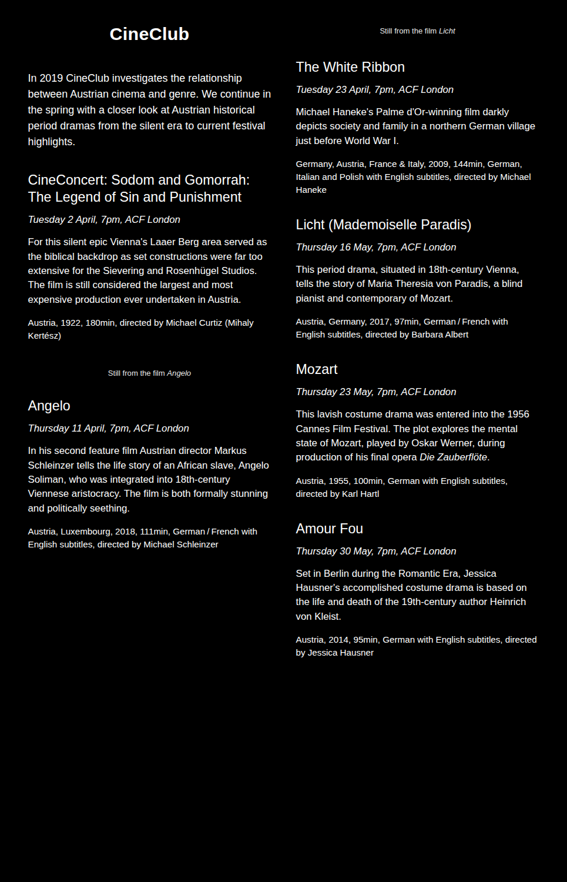CineClub
In 2019 CineClub investigates the relationship between Austrian cinema and genre. We continue in the spring with a closer look at Austrian historical period dramas from the silent era to current festival highlights.
CineConcert: Sodom and Gomorrah: The Legend of Sin and Punishment
Tuesday 2 April, 7pm, ACF London
For this silent epic Vienna's Laaer Berg area served as the biblical backdrop as set constructions were far too extensive for the Sievering and Rosenhügel Studios. The film is still considered the largest and most expensive production ever undertaken in Austria.
Austria, 1922, 180min, directed by Michael Curtiz (Mihaly Kertész)
Still from the film Angelo
Angelo
Thursday 11 April, 7pm, ACF London
In his second feature film Austrian director Markus Schleinzer tells the life story of an African slave, Angelo Soliman, who was integrated into 18th-century Viennese aristocracy. The film is both formally stunning and politically seething.
Austria, Luxembourg, 2018, 111min, German / French with English subtitles, directed by Michael Schleinzer
Still from the film Licht
The White Ribbon
Tuesday 23 April, 7pm, ACF London
Michael Haneke's Palme d'Or-winning film darkly depicts society and family in a northern German village just before World War I.
Germany, Austria, France & Italy, 2009, 144min, German, Italian and Polish with English subtitles, directed by Michael Haneke
Licht (Mademoiselle Paradis)
Thursday 16 May, 7pm, ACF London
This period drama, situated in 18th-century Vienna, tells the story of Maria Theresia von Paradis, a blind pianist and contemporary of Mozart.
Austria, Germany, 2017, 97min, German / French with English subtitles, directed by Barbara Albert
Mozart
Thursday 23 May, 7pm, ACF London
This lavish costume drama was entered into the 1956 Cannes Film Festival. The plot explores the mental state of Mozart, played by Oskar Werner, during production of his final opera Die Zauberflöte.
Austria, 1955, 100min, German with English subtitles, directed by Karl Hartl
Amour Fou
Thursday 30 May, 7pm, ACF London
Set in Berlin during the Romantic Era, Jessica Hausner's accomplished costume drama is based on the life and death of the 19th-century author Heinrich von Kleist.
Austria, 2014, 95min, German with English subtitles, directed by Jessica Hausner